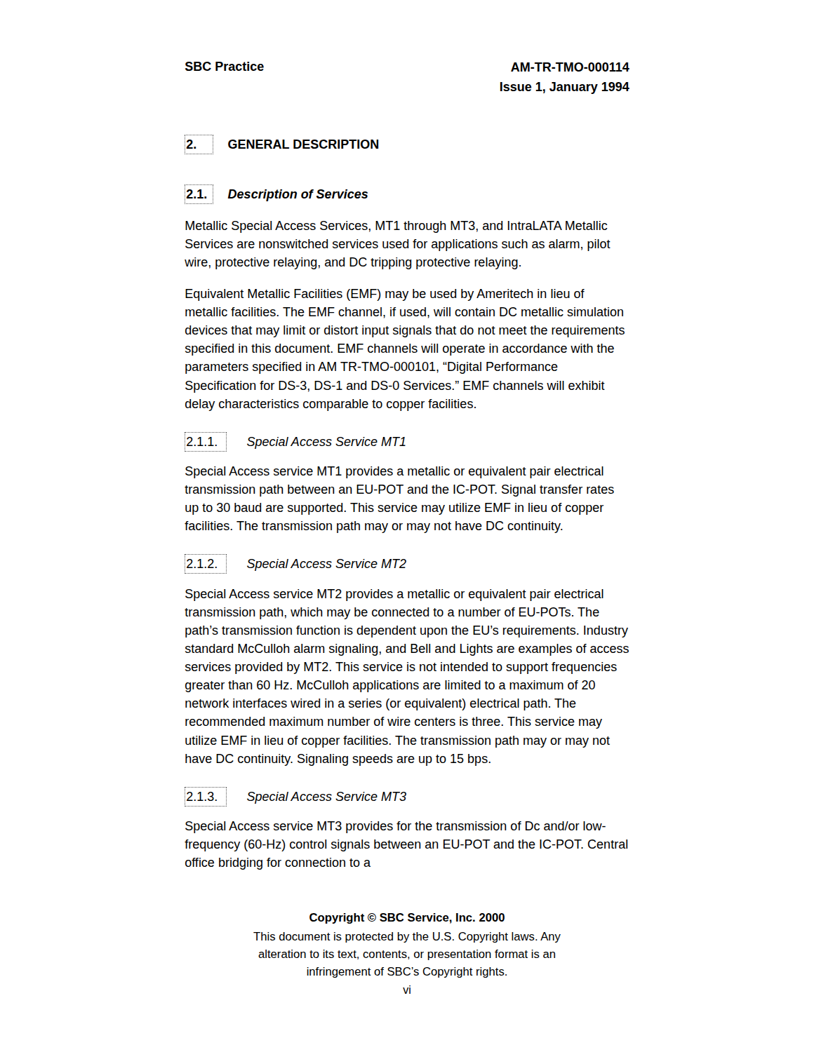SBC Practice
AM-TR-TMO-000114
Issue 1, January 1994
2. GENERAL DESCRIPTION
2.1. Description of Services
Metallic Special Access Services, MT1 through MT3, and IntraLATA Metallic Services are nonswitched services used for applications such as alarm, pilot wire, protective relaying, and DC tripping protective relaying.
Equivalent Metallic Facilities (EMF) may be used by Ameritech in lieu of metallic facilities. The EMF channel, if used, will contain DC metallic simulation devices that may limit or distort input signals that do not meet the requirements specified in this document. EMF channels will operate in accordance with the parameters specified in AM TR-TMO-000101, “Digital Performance Specification for DS-3, DS-1 and DS-0 Services.” EMF channels will exhibit delay characteristics comparable to copper facilities.
2.1.1. Special Access Service MT1
Special Access service MT1 provides a metallic or equivalent pair electrical transmission path between an EU-POT and the IC-POT. Signal transfer rates up to 30 baud are supported. This service may utilize EMF in lieu of copper facilities. The transmission path may or may not have DC continuity.
2.1.2. Special Access Service MT2
Special Access service MT2 provides a metallic or equivalent pair electrical transmission path, which may be connected to a number of EU-POTs. The path’s transmission function is dependent upon the EU’s requirements. Industry standard McCulloh alarm signaling, and Bell and Lights are examples of access services provided by MT2. This service is not intended to support frequencies greater than 60 Hz. McCulloh applications are limited to a maximum of 20 network interfaces wired in a series (or equivalent) electrical path. The recommended maximum number of wire centers is three. This service may utilize EMF in lieu of copper facilities. The transmission path may or may not have DC continuity. Signaling speeds are up to 15 bps.
2.1.3. Special Access Service MT3
Special Access service MT3 provides for the transmission of Dc and/or low-frequency (60-Hz) control signals between an EU-POT and the IC-POT. Central office bridging for connection to a
Copyright © SBC Service, Inc. 2000
This document is protected by the U.S. Copyright laws. Any
alteration to its text, contents, or presentation format is an
infringement of SBC’s Copyright rights.
vi